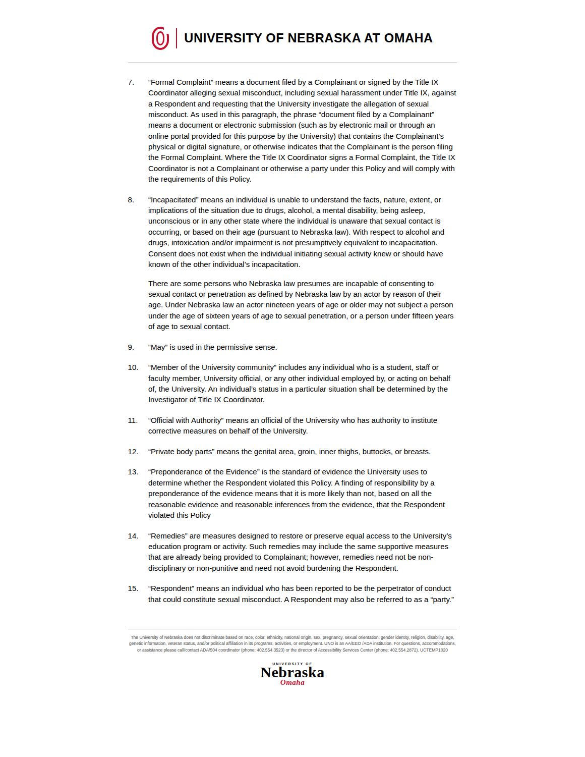UNIVERSITY OF NEBRASKA AT OMAHA
“Formal Complaint” means a document filed by a Complainant or signed by the Title IX Coordinator alleging sexual misconduct, including sexual harassment under Title IX, against a Respondent and requesting that the University investigate the allegation of sexual misconduct. As used in this paragraph, the phrase “document filed by a Complainant” means a document or electronic submission (such as by electronic mail or through an online portal provided for this purpose by the University) that contains the Complainant’s physical or digital signature, or otherwise indicates that the Complainant is the person filing the Formal Complaint. Where the Title IX Coordinator signs a Formal Complaint, the Title IX Coordinator is not a Complainant or otherwise a party under this Policy and will comply with the requirements of this Policy.
“Incapacitated” means an individual is unable to understand the facts, nature, extent, or implications of the situation due to drugs, alcohol, a mental disability, being asleep, unconscious or in any other state where the individual is unaware that sexual contact is occurring, or based on their age (pursuant to Nebraska law). With respect to alcohol and drugs, intoxication and/or impairment is not presumptively equivalent to incapacitation. Consent does not exist when the individual initiating sexual activity knew or should have known of the other individual’s incapacitation.
There are some persons who Nebraska law presumes are incapable of consenting to sexual contact or penetration as defined by Nebraska law by an actor by reason of their age. Under Nebraska law an actor nineteen years of age or older may not subject a person under the age of sixteen years of age to sexual penetration, or a person under fifteen years of age to sexual contact.
“May” is used in the permissive sense.
“Member of the University community” includes any individual who is a student, staff or faculty member, University official, or any other individual employed by, or acting on behalf of, the University. An individual’s status in a particular situation shall be determined by the Investigator of Title IX Coordinator.
“Official with Authority” means an official of the University who has authority to institute corrective measures on behalf of the University.
“Private body parts” means the genital area, groin, inner thighs, buttocks, or breasts.
“Preponderance of the Evidence” is the standard of evidence the University uses to determine whether the Respondent violated this Policy. A finding of responsibility by a preponderance of the evidence means that it is more likely than not, based on all the reasonable evidence and reasonable inferences from the evidence, that the Respondent violated this Policy
“Remedies” are measures designed to restore or preserve equal access to the University’s education program or activity. Such remedies may include the same supportive measures that are already being provided to Complainant; however, remedies need not be non-disciplinary or non-punitive and need not avoid burdening the Respondent.
“Respondent” means an individual who has been reported to be the perpetrator of conduct that could constitute sexual misconduct. A Respondent may also be referred to as a “party.”
The University of Nebraska does not discriminate based on race, color, ethnicity, national origin, sex, pregnancy, sexual orientation, gender identity, religion, disability, age, genetic information, veteran status, and/or political affiliation in its programs, activities, or employment. UNO is an AA/EEO /ADA institution. For questions, accommodations, or assistance please call/contact ADA/504 coordinator (phone: 402.554.3523) or the director of Accessibility Services Center (phone: 402.554.2872). UCTEMP1020
UNIVERSITY OF Nebraska Omaha